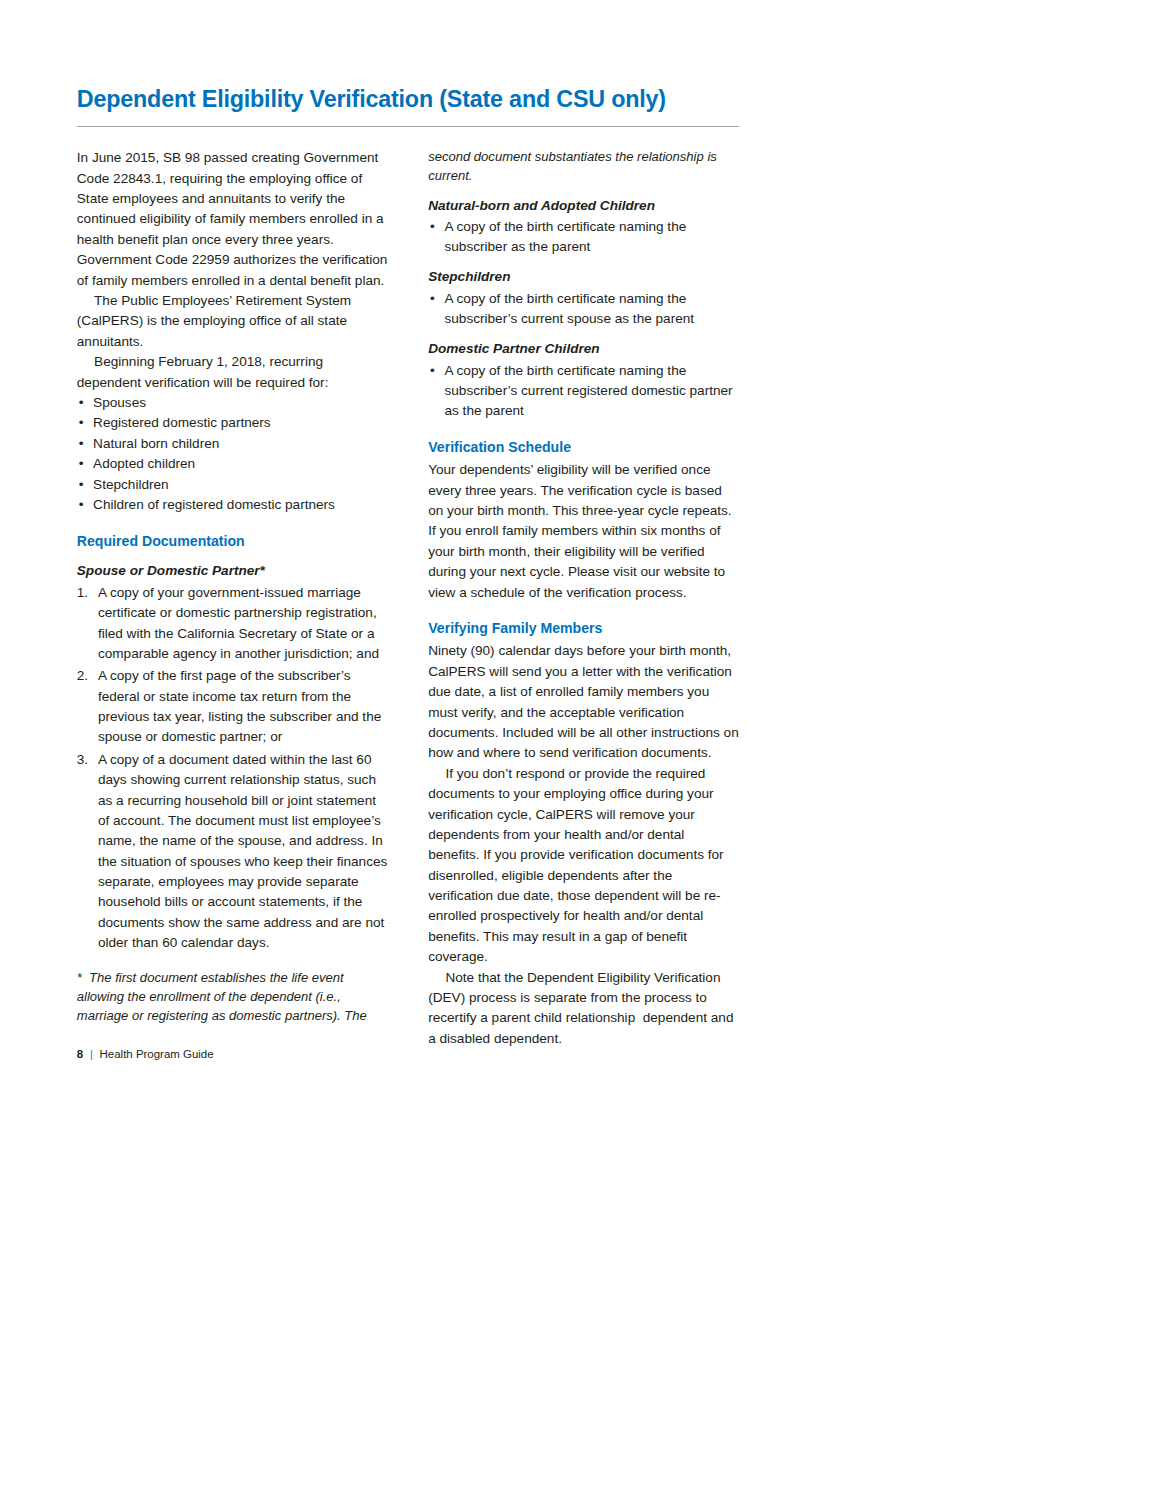Dependent Eligibility Verification (State and CSU only)
In June 2015, SB 98 passed creating Government Code 22843.1, requiring the employing office of State employees and annuitants to verify the continued eligibility of family members enrolled in a health benefit plan once every three years. Government Code 22959 authorizes the verification of family members enrolled in a dental benefit plan.
The Public Employees’ Retirement System (CalPERS) is the employing office of all state annuitants.
Beginning February 1, 2018, recurring dependent verification will be required for:
Spouses
Registered domestic partners
Natural born children
Adopted children
Stepchildren
Children of registered domestic partners
Required Documentation
Spouse or Domestic Partner*
A copy of your government-issued marriage certificate or domestic partnership registration, filed with the California Secretary of State or a comparable agency in another jurisdiction; and
A copy of the first page of the subscriber’s federal or state income tax return from the previous tax year, listing the subscriber and the spouse or domestic partner; or
A copy of a document dated within the last 60 days showing current relationship status, such as a recurring household bill or joint statement of account. The document must list employee’s name, the name of the spouse, and address. In the situation of spouses who keep their finances separate, employees may provide separate household bills or account statements, if the documents show the same address and are not older than 60 calendar days.
* The first document establishes the life event allowing the enrollment of the dependent (i.e., marriage or registering as domestic partners). The second document substantiates the relationship is current.
Natural-born and Adopted Children
A copy of the birth certificate naming the subscriber as the parent
Stepchildren
A copy of the birth certificate naming the subscriber’s current spouse as the parent
Domestic Partner Children
A copy of the birth certificate naming the subscriber’s current registered domestic partner as the parent
Verification Schedule
Your dependents’ eligibility will be verified once every three years. The verification cycle is based on your birth month. This three-year cycle repeats. If you enroll family members within six months of your birth month, their eligibility will be verified during your next cycle. Please visit our website to view a schedule of the verification process.
Verifying Family Members
Ninety (90) calendar days before your birth month, CalPERS will send you a letter with the verification due date, a list of enrolled family members you must verify, and the acceptable verification documents. Included will be all other instructions on how and where to send verification documents.
If you don’t respond or provide the required documents to your employing office during your verification cycle, CalPERS will remove your dependents from your health and/or dental benefits. If you provide verification documents for disenrolled, eligible dependents after the verification due date, those dependent will be re-enrolled prospectively for health and/or dental benefits. This may result in a gap of benefit coverage.
Note that the Dependent Eligibility Verification (DEV) process is separate from the process to recertify a parent child relationship dependent and a disabled dependent.
8|Health Program Guide